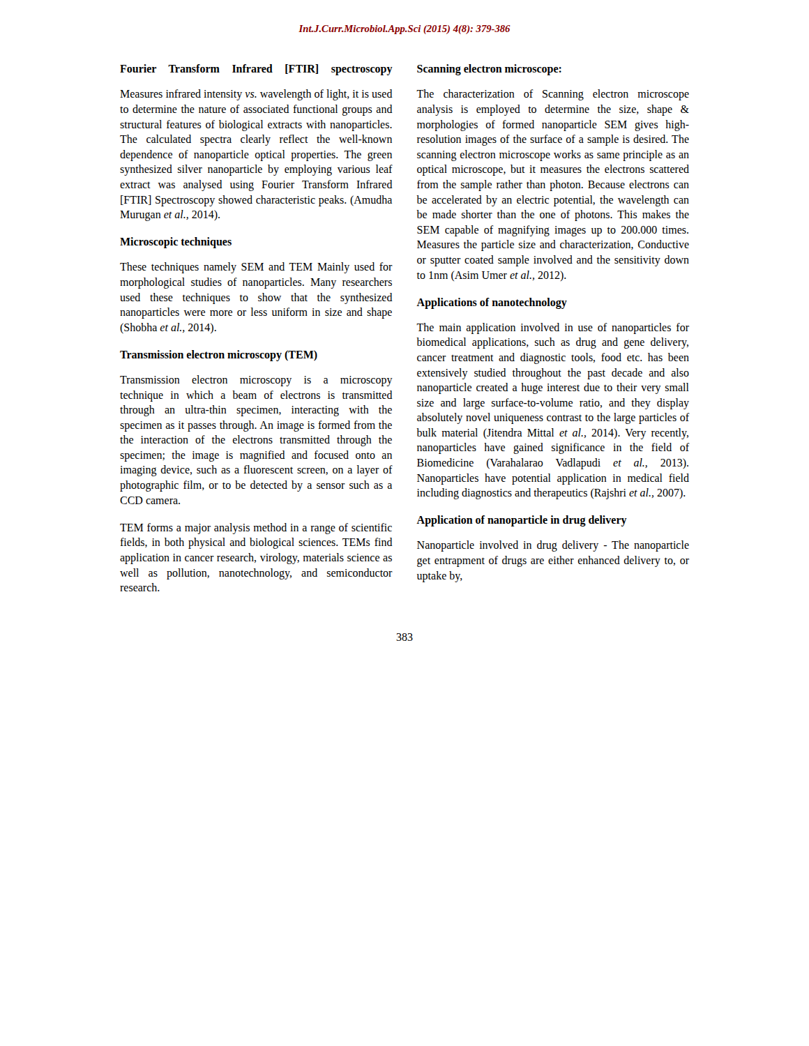Int.J.Curr.Microbiol.App.Sci (2015) 4(8): 379-386
Fourier Transform Infrared [FTIR] spectroscopy
Measures infrared intensity vs. wavelength of light, it is used to determine the nature of associated functional groups and structural features of biological extracts with nanoparticles. The calculated spectra clearly reflect the well-known dependence of nanoparticle optical properties. The green synthesized silver nanoparticle by employing various leaf extract was analysed using Fourier Transform Infrared [FTIR] Spectroscopy showed characteristic peaks. (Amudha Murugan et al., 2014).
Microscopic techniques
These techniques namely SEM and TEM Mainly used for morphological studies of nanoparticles. Many researchers used these techniques to show that the synthesized nanoparticles were more or less uniform in size and shape (Shobha et al., 2014).
Transmission electron microscopy (TEM)
Transmission electron microscopy is a microscopy technique in which a beam of electrons is transmitted through an ultra-thin specimen, interacting with the specimen as it passes through. An image is formed from the the interaction of the electrons transmitted through the specimen; the image is magnified and focused onto an imaging device, such as a fluorescent screen, on a layer of photographic film, or to be detected by a sensor such as a CCD camera.
TEM forms a major analysis method in a range of scientific fields, in both physical and biological sciences. TEMs find application in cancer research, virology, materials science as well as pollution, nanotechnology, and semiconductor research.
Scanning electron microscope:
The characterization of Scanning electron microscope analysis is employed to determine the size, shape & morphologies of formed nanoparticle SEM gives high-resolution images of the surface of a sample is desired. The scanning electron microscope works as same principle as an optical microscope, but it measures the electrons scattered from the sample rather than photon. Because electrons can be accelerated by an electric potential, the wavelength can be made shorter than the one of photons. This makes the SEM capable of magnifying images up to 200.000 times. Measures the particle size and characterization, Conductive or sputter coated sample involved and the sensitivity down to 1nm (Asim Umer et al., 2012).
Applications of nanotechnology
The main application involved in use of nanoparticles for biomedical applications, such as drug and gene delivery, cancer treatment and diagnostic tools, food etc. has been extensively studied throughout the past decade and also nanoparticle created a huge interest due to their very small size and large surface-to-volume ratio, and they display absolutely novel uniqueness contrast to the large particles of bulk material (Jitendra Mittal et al., 2014). Very recently, nanoparticles have gained significance in the field of Biomedicine (Varahalarao Vadlapudi et al., 2013). Nanoparticles have potential application in medical field including diagnostics and therapeutics (Rajshri et al., 2007).
Application of nanoparticle in drug delivery
Nanoparticle involved in drug delivery - The nanoparticle get entrapment of drugs are either enhanced delivery to, or uptake by,
383